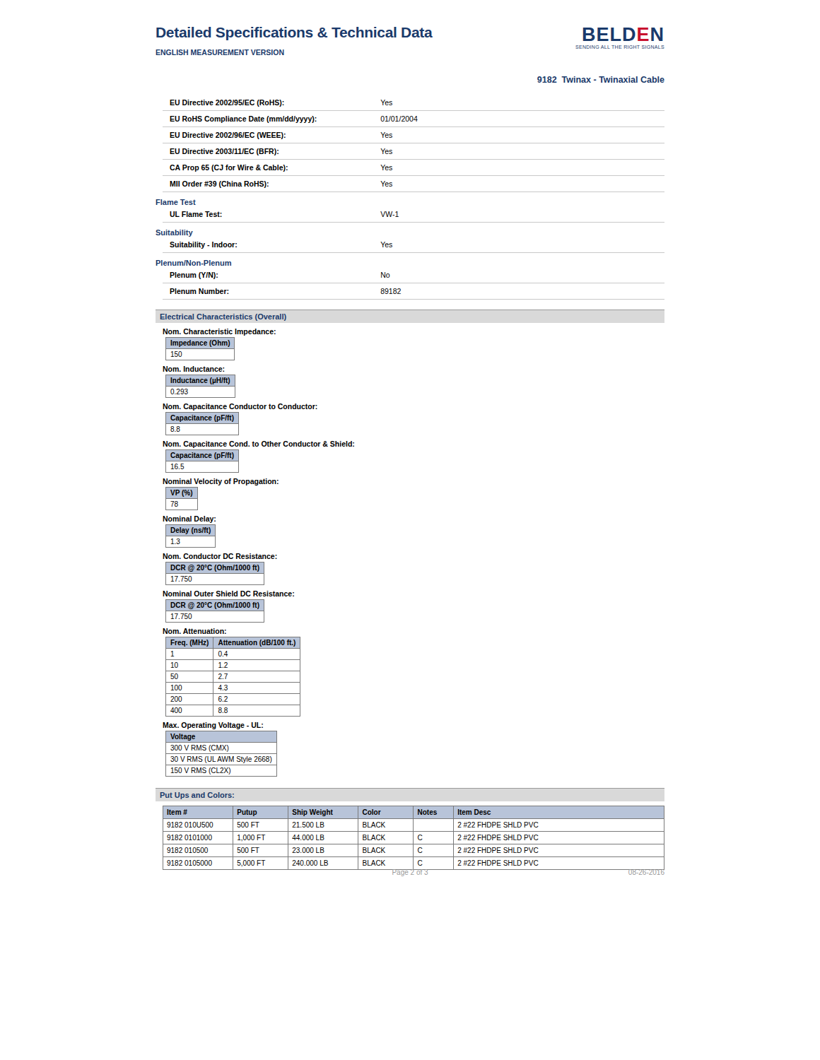Detailed Specifications & Technical Data
BELDEN
SENDING ALL THE RIGHT SIGNALS
ENGLISH MEASUREMENT VERSION
9182 Twinax - Twinaxial Cable
| EU Directive 2002/95/EC (RoHS): | Yes |
| EU RoHS Compliance Date (mm/dd/yyyy): | 01/01/2004 |
| EU Directive 2002/96/EC (WEEE): | Yes |
| EU Directive 2003/11/EC (BFR): | Yes |
| CA Prop 65 (CJ for Wire & Cable): | Yes |
| MII Order #39 (China RoHS): | Yes |
Flame Test
| UL Flame Test: | VW-1 |
Suitability
| Suitability - Indoor: | Yes |
Plenum/Non-Plenum
| Plenum (Y/N): | No |
| Plenum Number: | 89182 |
Electrical Characteristics (Overall)
Nom. Characteristic Impedance:
| Impedance (Ohm) |
| --- |
| 150 |
Nom. Inductance:
| Inductance (µH/ft) |
| --- |
| 0.293 |
Nom. Capacitance Conductor to Conductor:
| Capacitance (pF/ft) |
| --- |
| 8.8 |
Nom. Capacitance Cond. to Other Conductor & Shield:
| Capacitance (pF/ft) |
| --- |
| 16.5 |
Nominal Velocity of Propagation:
| VP (%) |
| --- |
| 78 |
Nominal Delay:
| Delay (ns/ft) |
| --- |
| 1.3 |
Nom. Conductor DC Resistance:
| DCR @ 20°C (Ohm/1000 ft) |
| --- |
| 17.750 |
Nominal Outer Shield DC Resistance:
| DCR @ 20°C (Ohm/1000 ft) |
| --- |
| 17.750 |
Nom. Attenuation:
| Freq. (MHz) | Attenuation (dB/100 ft.) |
| --- | --- |
| 1 | 0.4 |
| 10 | 1.2 |
| 50 | 2.7 |
| 100 | 4.3 |
| 200 | 6.2 |
| 400 | 8.8 |
Max. Operating Voltage - UL:
| Voltage |
| --- |
| 300 V RMS (CMX) |
| 30 V RMS (UL AWM Style 2668) |
| 150 V RMS (CL2X) |
Put Ups and Colors:
| Item # | Putup | Ship Weight | Color | Notes | Item Desc |
| --- | --- | --- | --- | --- | --- |
| 9182 010U500 | 500 FT | 21.500 LB | BLACK | | 2 #22 FHDPE SHLD PVC |
| 9182 0101000 | 1,000 FT | 44.000 LB | BLACK | C | 2 #22 FHDPE SHLD PVC |
| 9182 010500 | 500 FT | 23.000 LB | BLACK | C | 2 #22 FHDPE SHLD PVC |
| 9182 0105000 | 5,000 FT | 240.000 LB | BLACK | C | 2 #22 FHDPE SHLD PVC |
Page 2 of 3
08-26-2016